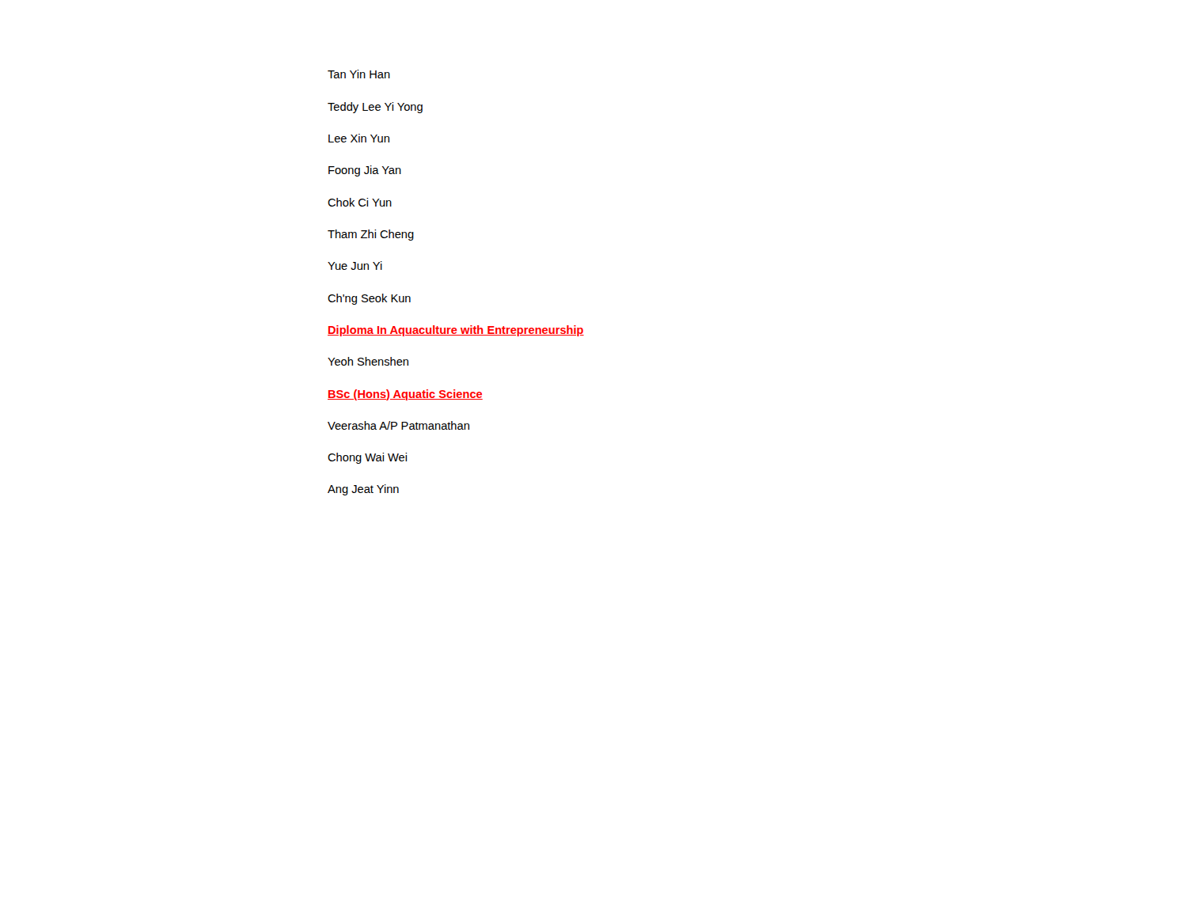Tan Yin Han
Teddy Lee Yi Yong
Lee Xin Yun
Foong Jia Yan
Chok Ci Yun
Tham Zhi Cheng
Yue Jun Yi
Ch'ng Seok Kun
Diploma In Aquaculture with Entrepreneurship
Yeoh Shenshen
BSc (Hons) Aquatic Science
Veerasha A/P Patmanathan
Chong Wai Wei
Ang Jeat Yinn